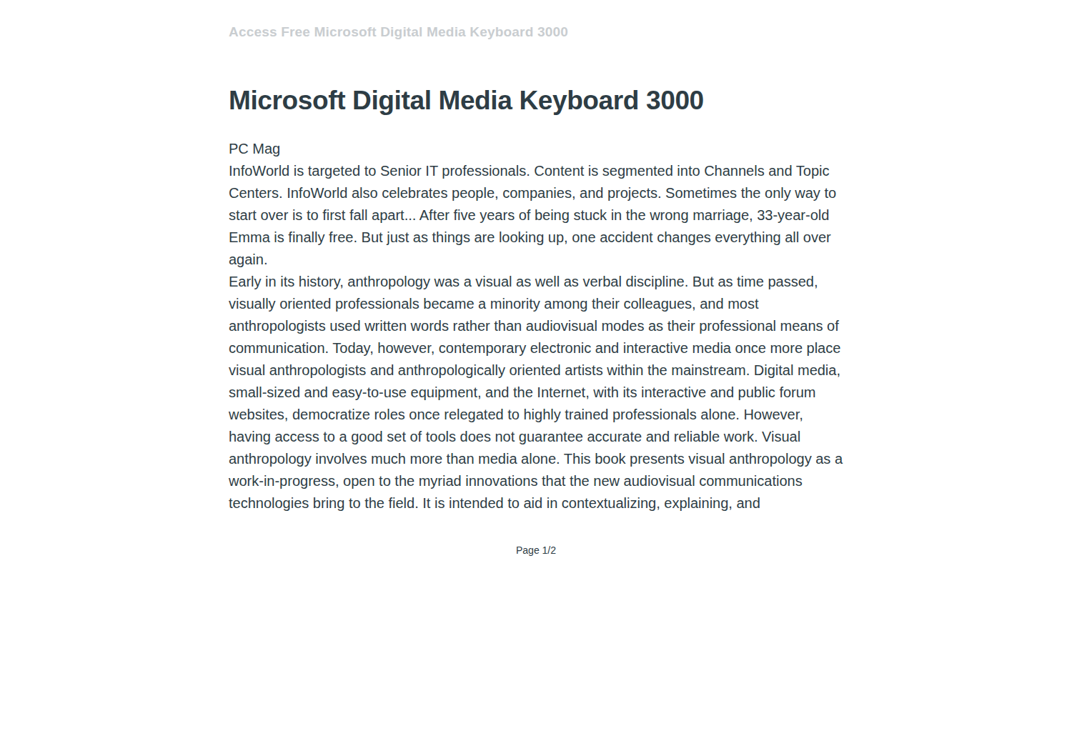Access Free Microsoft Digital Media Keyboard 3000
Microsoft Digital Media Keyboard 3000
PC Mag
InfoWorld is targeted to Senior IT professionals. Content is segmented into Channels and Topic Centers. InfoWorld also celebrates people, companies, and projects. Sometimes the only way to start over is to first fall apart... After five years of being stuck in the wrong marriage, 33-year-old Emma is finally free. But just as things are looking up, one accident changes everything all over again.
Early in its history, anthropology was a visual as well as verbal discipline. But as time passed, visually oriented professionals became a minority among their colleagues, and most anthropologists used written words rather than audiovisual modes as their professional means of communication. Today, however, contemporary electronic and interactive media once more place visual anthropologists and anthropologically oriented artists within the mainstream. Digital media, small-sized and easy-to-use equipment, and the Internet, with its interactive and public forum websites, democratize roles once relegated to highly trained professionals alone. However, having access to a good set of tools does not guarantee accurate and reliable work. Visual anthropology involves much more than media alone. This book presents visual anthropology as a work-in-progress, open to the myriad innovations that the new audiovisual communications technologies bring to the field. It is intended to aid in contextualizing, explaining, and
Page 1/2